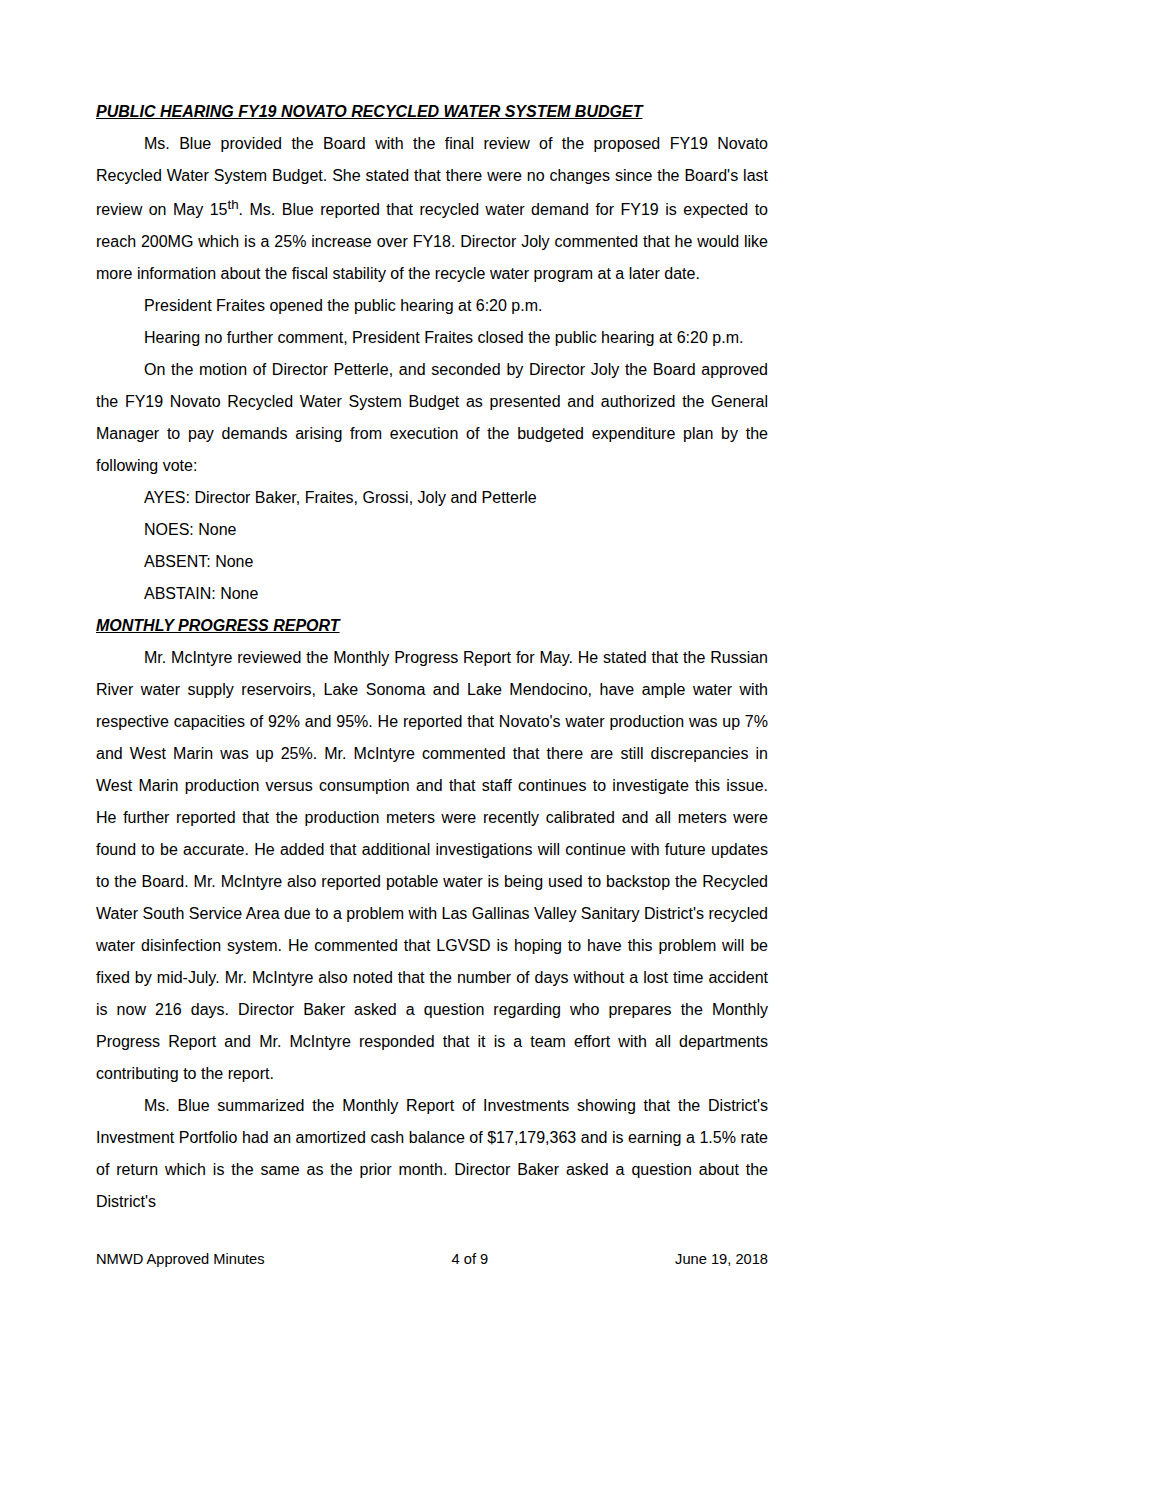PUBLIC HEARING FY19 NOVATO RECYCLED WATER SYSTEM BUDGET
Ms. Blue provided the Board with the final review of the proposed FY19 Novato Recycled Water System Budget. She stated that there were no changes since the Board's last review on May 15th. Ms. Blue reported that recycled water demand for FY19 is expected to reach 200MG which is a 25% increase over FY18. Director Joly commented that he would like more information about the fiscal stability of the recycle water program at a later date.
President Fraites opened the public hearing at 6:20 p.m.
Hearing no further comment, President Fraites closed the public hearing at 6:20 p.m.
On the motion of Director Petterle, and seconded by Director Joly the Board approved the FY19 Novato Recycled Water System Budget as presented and authorized the General Manager to pay demands arising from execution of the budgeted expenditure plan by the following vote:
AYES: Director Baker, Fraites, Grossi, Joly and Petterle
NOES: None
ABSENT: None
ABSTAIN: None
MONTHLY PROGRESS REPORT
Mr. McIntyre reviewed the Monthly Progress Report for May. He stated that the Russian River water supply reservoirs, Lake Sonoma and Lake Mendocino, have ample water with respective capacities of 92% and 95%. He reported that Novato's water production was up 7% and West Marin was up 25%. Mr. McIntyre commented that there are still discrepancies in West Marin production versus consumption and that staff continues to investigate this issue. He further reported that the production meters were recently calibrated and all meters were found to be accurate. He added that additional investigations will continue with future updates to the Board. Mr. McIntyre also reported potable water is being used to backstop the Recycled Water South Service Area due to a problem with Las Gallinas Valley Sanitary District's recycled water disinfection system. He commented that LGVSD is hoping to have this problem will be fixed by mid-July. Mr. McIntyre also noted that the number of days without a lost time accident is now 216 days. Director Baker asked a question regarding who prepares the Monthly Progress Report and Mr. McIntyre responded that it is a team effort with all departments contributing to the report.
Ms. Blue summarized the Monthly Report of Investments showing that the District's Investment Portfolio had an amortized cash balance of $17,179,363 and is earning a 1.5% rate of return which is the same as the prior month. Director Baker asked a question about the District's
NMWD Approved Minutes 4 of 9 June 19, 2018